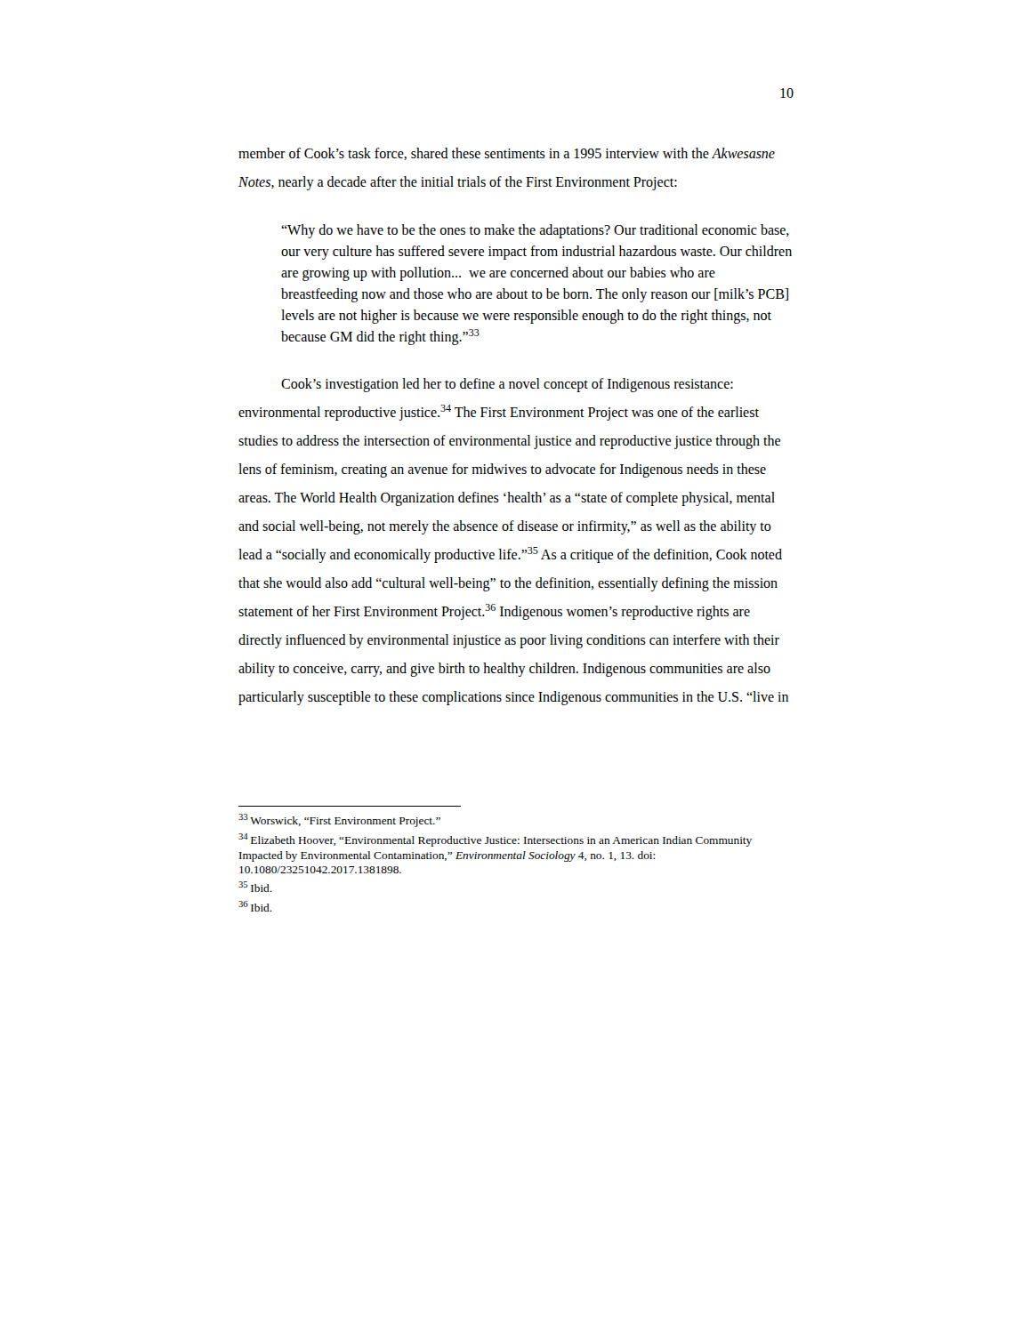10
member of Cook’s task force, shared these sentiments in a 1995 interview with the Akwesasne Notes, nearly a decade after the initial trials of the First Environment Project:
“Why do we have to be the ones to make the adaptations? Our traditional economic base, our very culture has suffered severe impact from industrial hazardous waste. Our children are growing up with pollution... we are concerned about our babies who are breastfeeding now and those who are about to be born. The only reason our [milk’s PCB] levels are not higher is because we were responsible enough to do the right things, not because GM did the right thing.”33
Cook’s investigation led her to define a novel concept of Indigenous resistance: environmental reproductive justice.34 The First Environment Project was one of the earliest studies to address the intersection of environmental justice and reproductive justice through the lens of feminism, creating an avenue for midwives to advocate for Indigenous needs in these areas. The World Health Organization defines ‘health’ as a “state of complete physical, mental and social well-being, not merely the absence of disease or infirmity,” as well as the ability to lead a “socially and economically productive life.”35 As a critique of the definition, Cook noted that she would also add “cultural well-being” to the definition, essentially defining the mission statement of her First Environment Project.36 Indigenous women’s reproductive rights are directly influenced by environmental injustice as poor living conditions can interfere with their ability to conceive, carry, and give birth to healthy children. Indigenous communities are also particularly susceptible to these complications since Indigenous communities in the U.S. “live in
33 Worswick, “First Environment Project.”
34 Elizabeth Hoover, “Environmental Reproductive Justice: Intersections in an American Indian Community Impacted by Environmental Contamination,” Environmental Sociology 4, no. 1, 13. doi: 10.1080/23251042.2017.1381898.
35 Ibid.
36 Ibid.